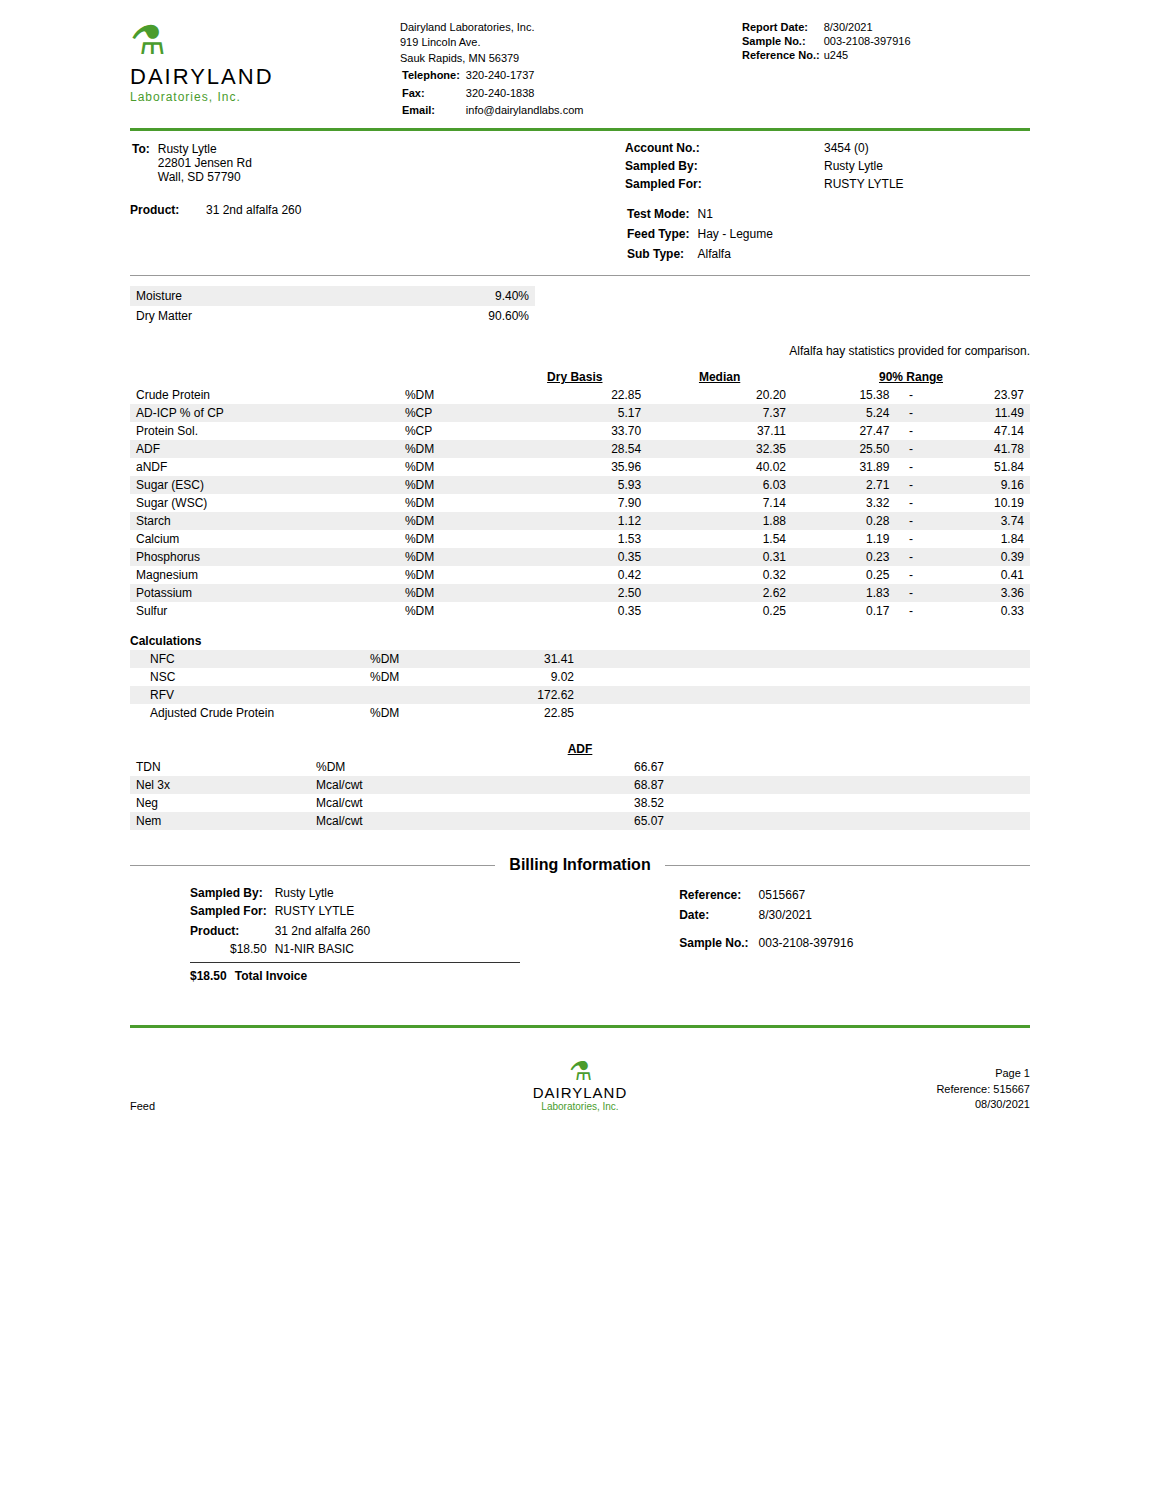⚗
DAIRYLAND
Laboratories, Inc.
Dairyland Laboratories, Inc.
919 Lincoln Ave.
Sauk Rapids, MN 56379
| Telephone: | 320-240-1737 |
| Fax: | 320-240-1838 |
| Email: | info@dairylandlabs.com |
| Report Date: | 8/30/2021 |
| Sample No.: | 003-2108-397916 |
| Reference No.: | u245 |
| To: | Rusty Lytle 22801 Jensen Rd Wall, SD 57790 |
| Account No.: | 3454 (0) |
| Sampled By: | Rusty Lytle |
| Sampled For: | RUSTY LYTLE |
Product: 31 2nd alfalfa 260
| Test Mode: | N1 |
| Feed Type: | Hay - Legume |
| Sub Type: | Alfalfa |
| Moisture | 9.40% |
| Dry Matter | 90.60% |
Alfalfa hay statistics provided for comparison.
| | | Dry Basis | Median | 90% Range |
| --- | --- | --- | --- | --- |
| Crude Protein | %DM | 22.85 | 20.20 | 15.38 | - | 23.97 |
| AD-ICP % of CP | %CP | 5.17 | 7.37 | 5.24 | - | 11.49 |
| Protein Sol. | %CP | 33.70 | 37.11 | 27.47 | - | 47.14 |
| ADF | %DM | 28.54 | 32.35 | 25.50 | - | 41.78 |
| aNDF | %DM | 35.96 | 40.02 | 31.89 | - | 51.84 |
| Sugar (ESC) | %DM | 5.93 | 6.03 | 2.71 | - | 9.16 |
| Sugar (WSC) | %DM | 7.90 | 7.14 | 3.32 | - | 10.19 |
| Starch | %DM | 1.12 | 1.88 | 0.28 | - | 3.74 |
| Calcium | %DM | 1.53 | 1.54 | 1.19 | - | 1.84 |
| Phosphorus | %DM | 0.35 | 0.31 | 0.23 | - | 0.39 |
| Magnesium | %DM | 0.42 | 0.32 | 0.25 | - | 0.41 |
| Potassium | %DM | 2.50 | 2.62 | 1.83 | - | 3.36 |
| Sulfur | %DM | 0.35 | 0.25 | 0.17 | - | 0.33 |
Calculations
| NFC | %DM | 31.41 | |
| NSC | %DM | 9.02 | |
| RFV | | 172.62 | |
| Adjusted Crude Protein | %DM | 22.85 | |
| | | ADF | |
| --- | --- | --- | --- |
| TDN | %DM | 66.67 | |
| Nel 3x | Mcal/cwt | 68.87 | |
| Neg | Mcal/cwt | 38.52 | |
| Nem | Mcal/cwt | 65.07 | |
Billing Information
| Sampled By: | Rusty Lytle |
| Sampled For: | RUSTY LYTLE |
| Product: | 31 2nd alfalfa 260 |
| $18.50 | N1-NIR BASIC |
| $18.50 | Total Invoice |
| Reference: | 0515667 |
| Date: | 8/30/2021 |
| Sample No.: | 003-2108-397916 |
Feed
⚗
DAIRYLAND
Laboratories, Inc.
Page 1
Reference: 515667
08/30/2021